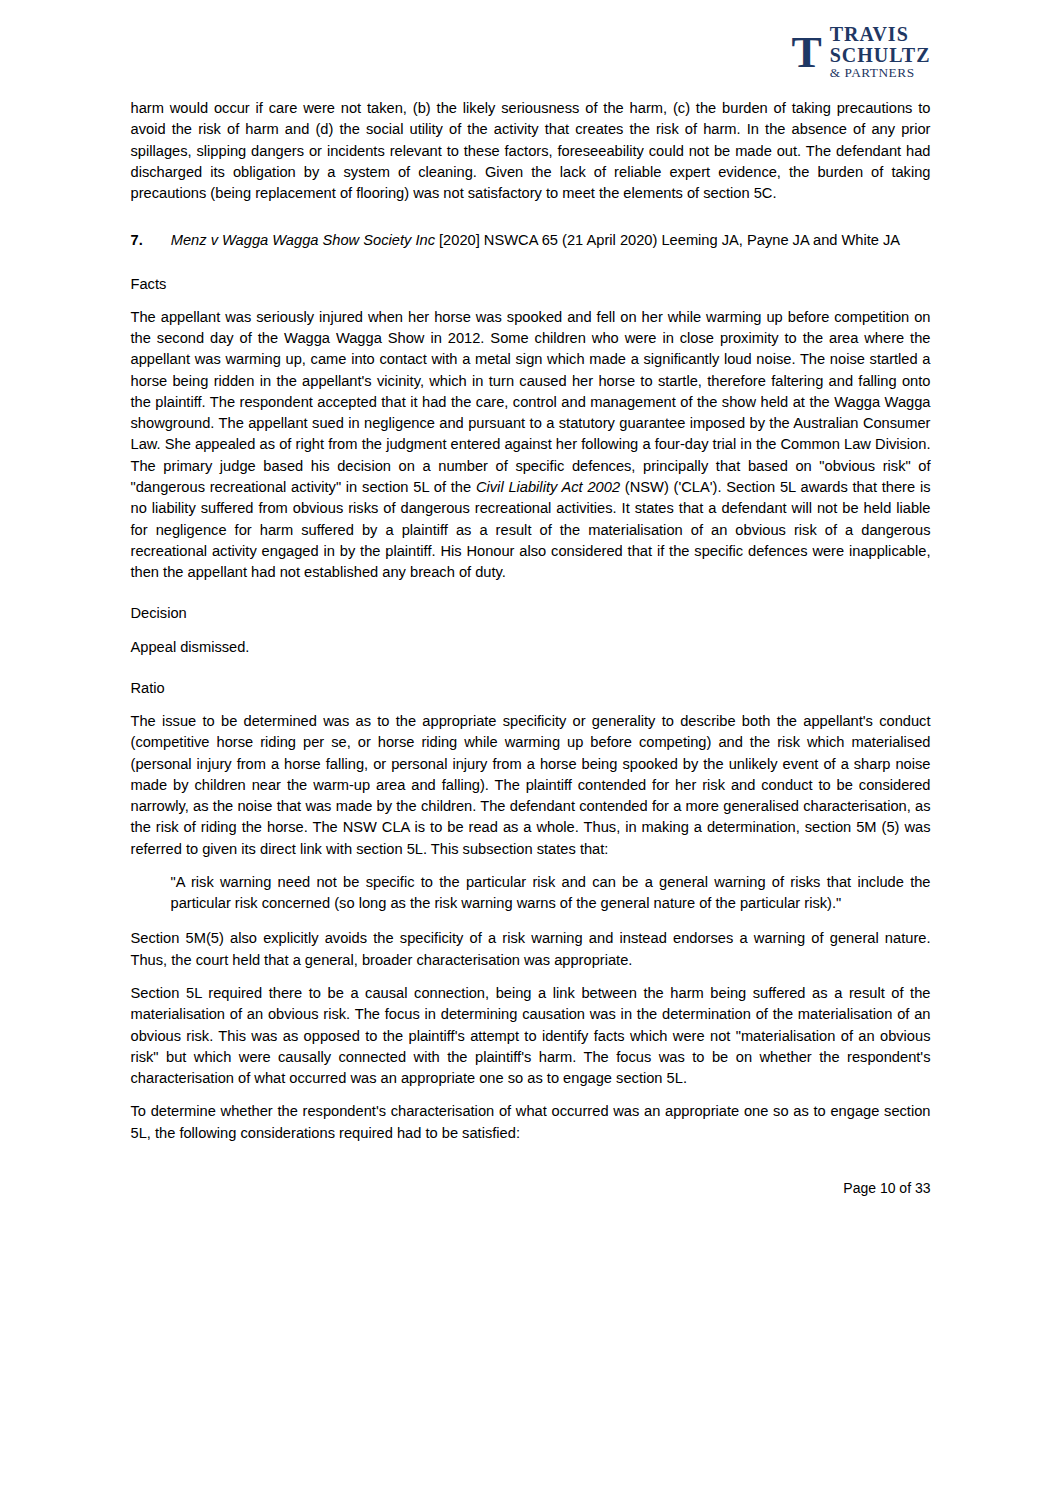T TRAVIS SCHULTZ & PARTNERS
harm would occur if care were not taken, (b) the likely seriousness of the harm, (c) the burden of taking precautions to avoid the risk of harm and (d) the social utility of the activity that creates the risk of harm. In the absence of any prior spillages, slipping dangers or incidents relevant to these factors, foreseeability could not be made out. The defendant had discharged its obligation by a system of cleaning. Given the lack of reliable expert evidence, the burden of taking precautions (being replacement of flooring) was not satisfactory to meet the elements of section 5C.
7. Menz v Wagga Wagga Show Society Inc [2020] NSWCA 65 (21 April 2020) Leeming JA, Payne JA and White JA
Facts
The appellant was seriously injured when her horse was spooked and fell on her while warming up before competition on the second day of the Wagga Wagga Show in 2012. Some children who were in close proximity to the area where the appellant was warming up, came into contact with a metal sign which made a significantly loud noise. The noise startled a horse being ridden in the appellant's vicinity, which in turn caused her horse to startle, therefore faltering and falling onto the plaintiff. The respondent accepted that it had the care, control and management of the show held at the Wagga Wagga showground. The appellant sued in negligence and pursuant to a statutory guarantee imposed by the Australian Consumer Law. She appealed as of right from the judgment entered against her following a four-day trial in the Common Law Division. The primary judge based his decision on a number of specific defences, principally that based on "obvious risk" of "dangerous recreational activity" in section 5L of the Civil Liability Act 2002 (NSW) ('CLA'). Section 5L awards that there is no liability suffered from obvious risks of dangerous recreational activities. It states that a defendant will not be held liable for negligence for harm suffered by a plaintiff as a result of the materialisation of an obvious risk of a dangerous recreational activity engaged in by the plaintiff. His Honour also considered that if the specific defences were inapplicable, then the appellant had not established any breach of duty.
Decision
Appeal dismissed.
Ratio
The issue to be determined was as to the appropriate specificity or generality to describe both the appellant's conduct (competitive horse riding per se, or horse riding while warming up before competing) and the risk which materialised (personal injury from a horse falling, or personal injury from a horse being spooked by the unlikely event of a sharp noise made by children near the warm-up area and falling). The plaintiff contended for her risk and conduct to be considered narrowly, as the noise that was made by the children. The defendant contended for a more generalised characterisation, as the risk of riding the horse. The NSW CLA is to be read as a whole. Thus, in making a determination, section 5M (5) was referred to given its direct link with section 5L. This subsection states that:
"A risk warning need not be specific to the particular risk and can be a general warning of risks that include the particular risk concerned (so long as the risk warning warns of the general nature of the particular risk)."
Section 5M(5) also explicitly avoids the specificity of a risk warning and instead endorses a warning of general nature. Thus, the court held that a general, broader characterisation was appropriate.
Section 5L required there to be a causal connection, being a link between the harm being suffered as a result of the materialisation of an obvious risk. The focus in determining causation was in the determination of the materialisation of an obvious risk. This was as opposed to the plaintiff's attempt to identify facts which were not "materialisation of an obvious risk" but which were causally connected with the plaintiff's harm. The focus was to be on whether the respondent's characterisation of what occurred was an appropriate one so as to engage section 5L.
To determine whether the respondent's characterisation of what occurred was an appropriate one so as to engage section 5L, the following considerations required had to be satisfied:
Page 10 of 33